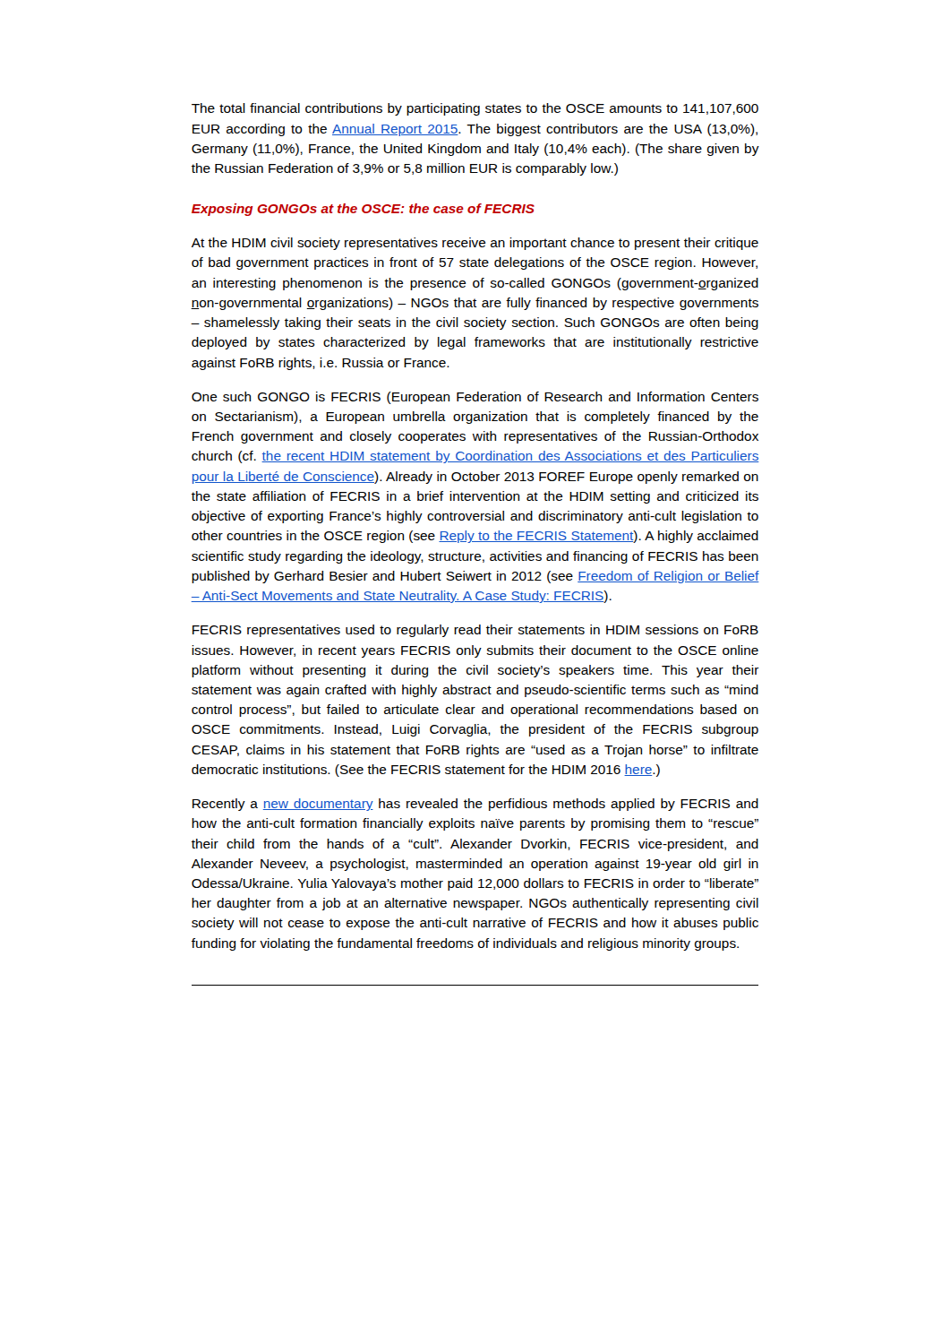The total financial contributions by participating states to the OSCE amounts to 141,107,600 EUR according to the Annual Report 2015. The biggest contributors are the USA (13,0%), Germany (11,0%), France, the United Kingdom and Italy (10,4% each). (The share given by the Russian Federation of 3,9% or 5,8 million EUR is comparably low.)
Exposing GONGOs at the OSCE: the case of FECRIS
At the HDIM civil society representatives receive an important chance to present their critique of bad government practices in front of 57 state delegations of the OSCE region. However, an interesting phenomenon is the presence of so-called GONGOs (government-organized non-governmental organizations) – NGOs that are fully financed by respective governments – shamelessly taking their seats in the civil society section. Such GONGOs are often being deployed by states characterized by legal frameworks that are institutionally restrictive against FoRB rights, i.e. Russia or France.
One such GONGO is FECRIS (European Federation of Research and Information Centers on Sectarianism), a European umbrella organization that is completely financed by the French government and closely cooperates with representatives of the Russian-Orthodox church (cf. the recent HDIM statement by Coordination des Associations et des Particuliers pour la Liberté de Conscience). Already in October 2013 FOREF Europe openly remarked on the state affiliation of FECRIS in a brief intervention at the HDIM setting and criticized its objective of exporting France’s highly controversial and discriminatory anti-cult legislation to other countries in the OSCE region (see Reply to the FECRIS Statement). A highly acclaimed scientific study regarding the ideology, structure, activities and financing of FECRIS has been published by Gerhard Besier and Hubert Seiwert in 2012 (see Freedom of Religion or Belief – Anti-Sect Movements and State Neutrality. A Case Study: FECRIS).
FECRIS representatives used to regularly read their statements in HDIM sessions on FoRB issues. However, in recent years FECRIS only submits their document to the OSCE online platform without presenting it during the civil society’s speakers time. This year their statement was again crafted with highly abstract and pseudo-scientific terms such as “mind control process”, but failed to articulate clear and operational recommendations based on OSCE commitments. Instead, Luigi Corvaglia, the president of the FECRIS subgroup CESAP, claims in his statement that FoRB rights are “used as a Trojan horse” to infiltrate democratic institutions. (See the FECRIS statement for the HDIM 2016 here.)
Recently a new documentary has revealed the perfidious methods applied by FECRIS and how the anti-cult formation financially exploits naïve parents by promising them to “rescue” their child from the hands of a “cult”. Alexander Dvorkin, FECRIS vice-president, and Alexander Neveev, a psychologist, masterminded an operation against 19-year old girl in Odessa/Ukraine. Yulia Yalovaya’s mother paid 12,000 dollars to FECRIS in order to “liberate” her daughter from a job at an alternative newspaper. NGOs authentically representing civil society will not cease to expose the anti-cult narrative of FECRIS and how it abuses public funding for violating the fundamental freedoms of individuals and religious minority groups.